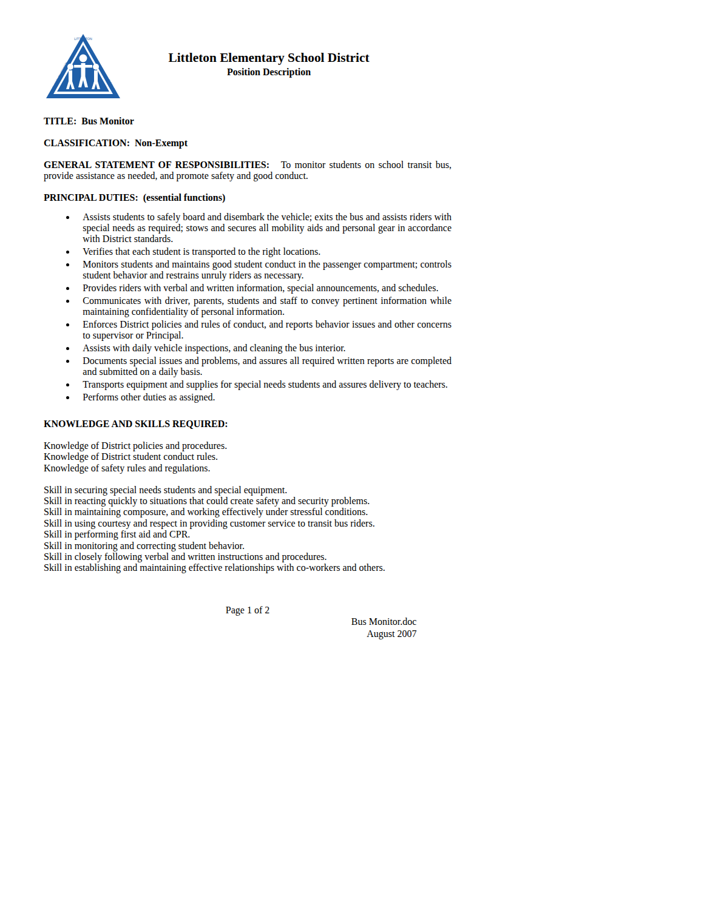LITTLETON ELEMENTARY SCHOOL DISTRICT
Littleton Elementary School District
Position Description
TITLE: Bus Monitor
CLASSIFICATION: Non-Exempt
GENERAL STATEMENT OF RESPONSIBILITIES: To monitor students on school transit bus, provide assistance as needed, and promote safety and good conduct.
PRINCIPAL DUTIES: (essential functions)
Assists students to safely board and disembark the vehicle; exits the bus and assists riders with special needs as required; stows and secures all mobility aids and personal gear in accordance with District standards.
Verifies that each student is transported to the right locations.
Monitors students and maintains good student conduct in the passenger compartment; controls student behavior and restrains unruly riders as necessary.
Provides riders with verbal and written information, special announcements, and schedules.
Communicates with driver, parents, students and staff to convey pertinent information while maintaining confidentiality of personal information.
Enforces District policies and rules of conduct, and reports behavior issues and other concerns to supervisor or Principal.
Assists with daily vehicle inspections, and cleaning the bus interior.
Documents special issues and problems, and assures all required written reports are completed and submitted on a daily basis.
Transports equipment and supplies for special needs students and assures delivery to teachers.
Performs other duties as assigned.
KNOWLEDGE AND SKILLS REQUIRED:
Knowledge of District policies and procedures.
Knowledge of District student conduct rules.
Knowledge of safety rules and regulations.
Skill in securing special needs students and special equipment.
Skill in reacting quickly to situations that could create safety and security problems.
Skill in maintaining composure, and working effectively under stressful conditions.
Skill in using courtesy and respect in providing customer service to transit bus riders.
Skill in performing first aid and CPR.
Skill in monitoring and correcting student behavior.
Skill in closely following verbal and written instructions and procedures.
Skill in establishing and maintaining effective relationships with co-workers and others.
Page 1 of 2
Bus Monitor.doc
August 2007